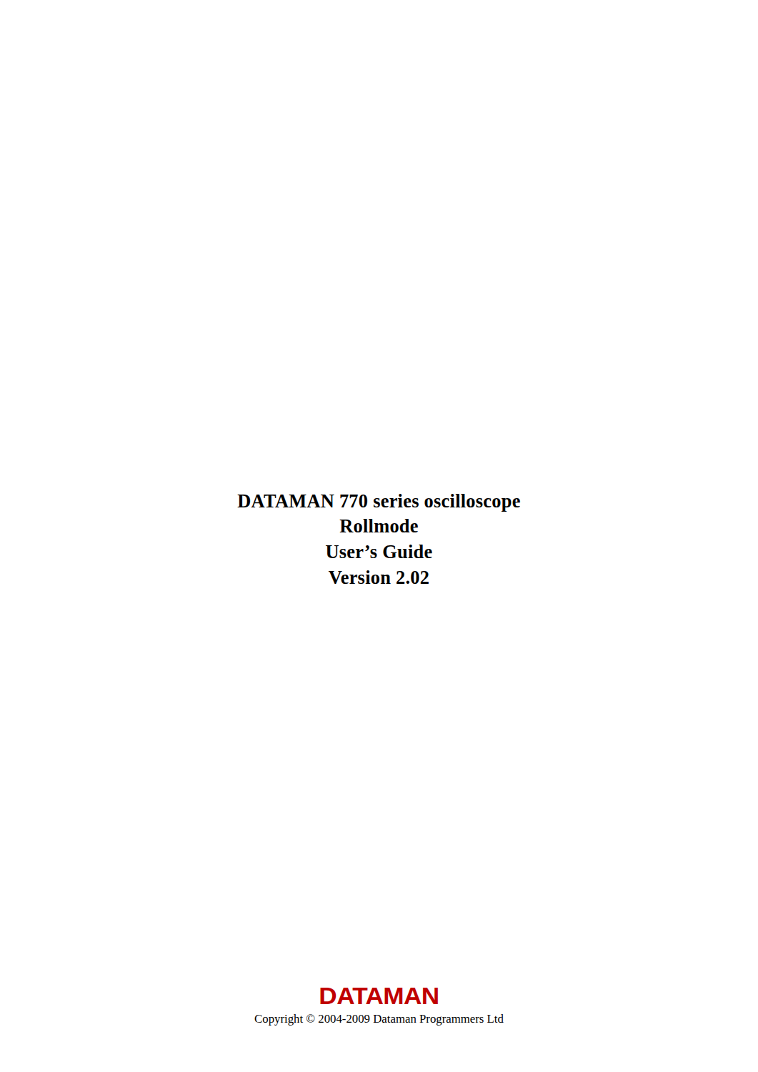DATAMAN 770 series oscilloscope Rollmode User’s Guide Version 2.02
DATAMAN
Copyright © 2004-2009 Dataman Programmers Ltd